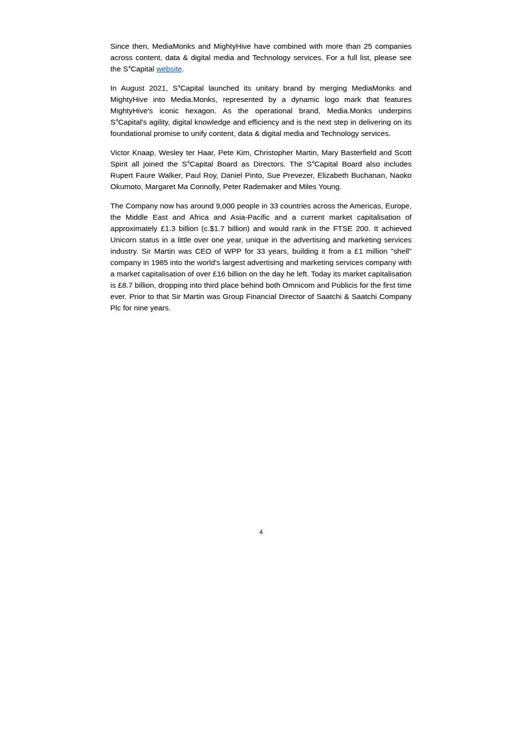Since then, MediaMonks and MightyHive have combined with more than 25 companies across content, data & digital media and Technology services. For a full list, please see the S4Capital website.
In August 2021, S4Capital launched its unitary brand by merging MediaMonks and MightyHive into Media.Monks, represented by a dynamic logo mark that features MightyHive's iconic hexagon. As the operational brand, Media.Monks underpins S4Capital's agility, digital knowledge and efficiency and is the next step in delivering on its foundational promise to unify content, data & digital media and Technology services.
Victor Knaap, Wesley ter Haar, Pete Kim, Christopher Martin, Mary Basterfield and Scott Spirit all joined the S4Capital Board as Directors. The S4Capital Board also includes Rupert Faure Walker, Paul Roy, Daniel Pinto, Sue Prevezer, Elizabeth Buchanan, Naoko Okumoto, Margaret Ma Connolly, Peter Rademaker and Miles Young.
The Company now has around 9,000 people in 33 countries across the Americas, Europe, the Middle East and Africa and Asia-Pacific and a current market capitalisation of approximately £1.3 billion (c.$1.7 billion) and would rank in the FTSE 200. It achieved Unicorn status in a little over one year, unique in the advertising and marketing services industry. Sir Martin was CEO of WPP for 33 years, building it from a £1 million "shell" company in 1985 into the world's largest advertising and marketing services company with a market capitalisation of over £16 billion on the day he left. Today its market capitalisation is £8.7 billion, dropping into third place behind both Omnicom and Publicis for the first time ever. Prior to that Sir Martin was Group Financial Director of Saatchi & Saatchi Company Plc for nine years.
4